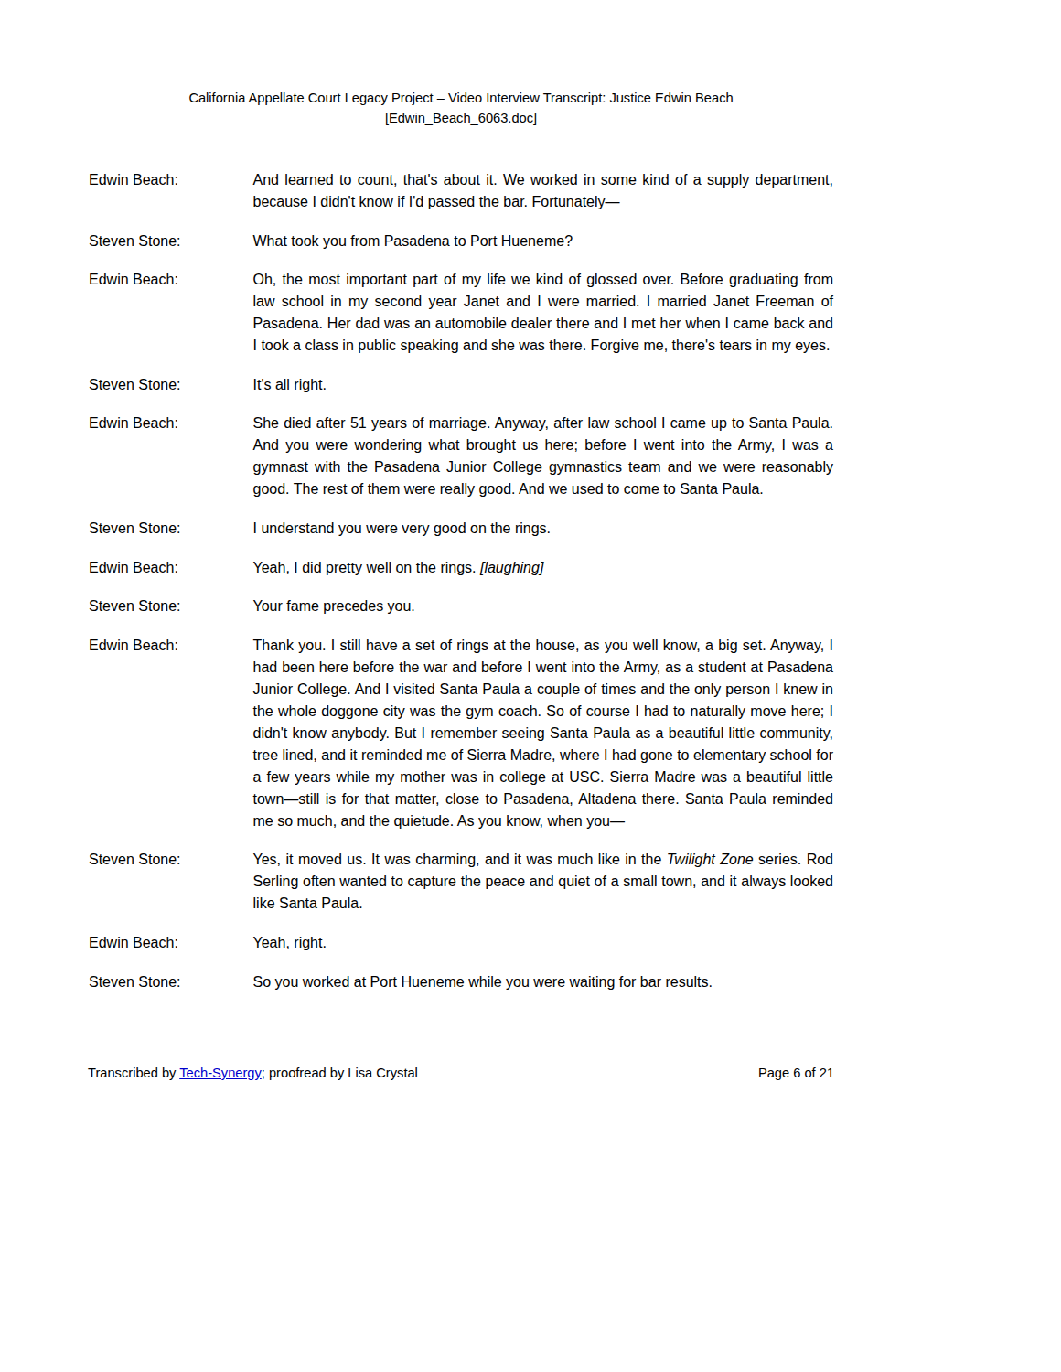California Appellate Court Legacy Project – Video Interview Transcript: Justice Edwin Beach [Edwin_Beach_6063.doc]
| Edwin Beach: | And learned to count, that's about it. We worked in some kind of a supply department, because I didn't know if I'd passed the bar. Fortunately— |
| Steven Stone: | What took you from Pasadena to Port Hueneme? |
| Edwin Beach: | Oh, the most important part of my life we kind of glossed over. Before graduating from law school in my second year Janet and I were married. I married Janet Freeman of Pasadena. Her dad was an automobile dealer there and I met her when I came back and I took a class in public speaking and she was there. Forgive me, there's tears in my eyes. |
| Steven Stone: | It's all right. |
| Edwin Beach: | She died after 51 years of marriage. Anyway, after law school I came up to Santa Paula. And you were wondering what brought us here; before I went into the Army, I was a gymnast with the Pasadena Junior College gymnastics team and we were reasonably good. The rest of them were really good. And we used to come to Santa Paula. |
| Steven Stone: | I understand you were very good on the rings. |
| Edwin Beach: | Yeah, I did pretty well on the rings. [laughing] |
| Steven Stone: | Your fame precedes you. |
| Edwin Beach: | Thank you. I still have a set of rings at the house, as you well know, a big set. Anyway, I had been here before the war and before I went into the Army, as a student at Pasadena Junior College. And I visited Santa Paula a couple of times and the only person I knew in the whole doggone city was the gym coach. So of course I had to naturally move here; I didn't know anybody. But I remember seeing Santa Paula as a beautiful little community, tree lined, and it reminded me of Sierra Madre, where I had gone to elementary school for a few years while my mother was in college at USC. Sierra Madre was a beautiful little town—still is for that matter, close to Pasadena, Altadena there. Santa Paula reminded me so much, and the quietude. As you know, when you— |
| Steven Stone: | Yes, it moved us. It was charming, and it was much like in the Twilight Zone series. Rod Serling often wanted to capture the peace and quiet of a small town, and it always looked like Santa Paula. |
| Edwin Beach: | Yeah, right. |
| Steven Stone: | So you worked at Port Hueneme while you were waiting for bar results. |
Transcribed by Tech-Synergy; proofread by Lisa Crystal Page 6 of 21